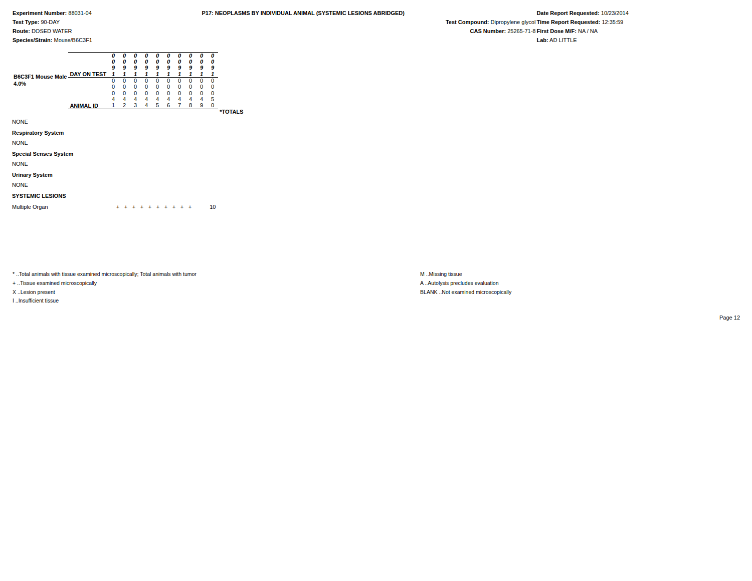| Experiment Number: 88031-04 | P17: NEOPLASMS BY INDIVIDUAL ANIMAL (SYSTEMIC LESIONS ABRIDGED) | Date Report Requested: 10/23/2014 |
| Test Type: 90-DAY | Test Compound: Dipropylene glycol | Time Report Requested: 12:35:59 |
| Route: DOSED WATER | CAS Number: 25265-71-8 | First Dose M/F: NA / NA |
| Species/Strain: Mouse/B6C3F1 | | Lab: AD LITTLE |
| B6C3F1 Mouse Male 4.0% | DAY ON TEST | 0 0 9 1 | 0 0 9 1 | 0 0 9 1 | 0 0 9 1 | 0 0 9 1 | 0 0 9 1 | 0 0 9 1 | 0 0 9 1 | 0 0 9 1 | 0 0 9 1 | |
| ANIMAL ID | 0 0 0 4 1 | 0 0 0 4 2 | 0 0 0 4 3 | 0 0 0 4 4 | 0 0 0 4 5 | 0 0 0 4 6 | 0 0 0 4 7 | 0 0 0 4 8 | 0 0 0 4 9 | 0 0 0 5 0 |
| | | | *TOTALS |
NONE
Respiratory System
NONE
Special Senses System
NONE
Urinary System
NONE
SYSTEMIC LESIONS
Multiple Organ ++++++++++ 10
| * ..Total animals with tissue examined microscopically; Total animals with tumor | M ..Missing tissue |
| + ..Tissue examined microscopically | A ..Autolysis precludes evaluation |
| X ..Lesion present | BLANK ..Not examined microscopically |
| I ..Insufficient tissue | |
Page 12